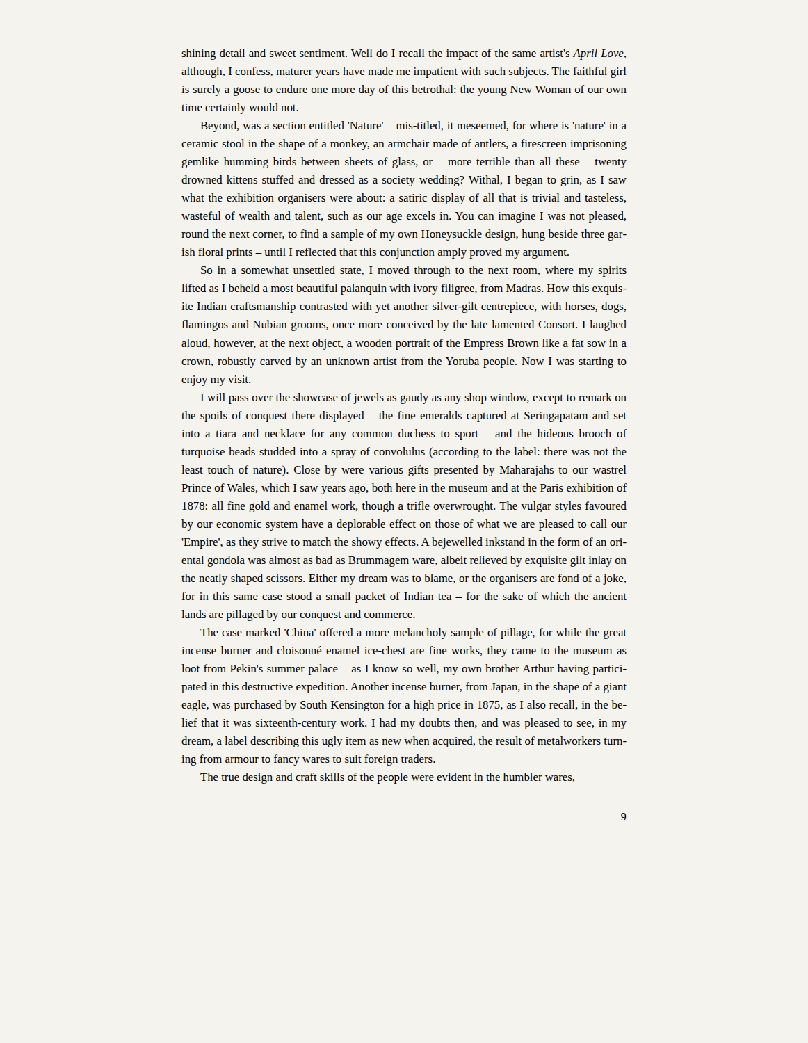shining detail and sweet sentiment. Well do I recall the impact of the same artist's April Love, although, I confess, maturer years have made me impatient with such subjects. The faithful girl is surely a goose to endure one more day of this betrothal: the young New Woman of our own time certainly would not.
Beyond, was a section entitled 'Nature' – mis-titled, it meseemed, for where is 'nature' in a ceramic stool in the shape of a monkey, an armchair made of antlers, a firescreen imprisoning gemlike humming birds between sheets of glass, or – more terrible than all these – twenty drowned kittens stuffed and dressed as a society wedding? Withal, I began to grin, as I saw what the exhibition organisers were about: a satiric display of all that is trivial and tasteless, wasteful of wealth and talent, such as our age excels in. You can imagine I was not pleased, round the next corner, to find a sample of my own Honeysuckle design, hung beside three garish floral prints – until I reflected that this conjunction amply proved my argument.
So in a somewhat unsettled state, I moved through to the next room, where my spirits lifted as I beheld a most beautiful palanquin with ivory filigree, from Madras. How this exquisite Indian craftsmanship contrasted with yet another silver-gilt centrepiece, with horses, dogs, flamingos and Nubian grooms, once more conceived by the late lamented Consort. I laughed aloud, however, at the next object, a wooden portrait of the Empress Brown like a fat sow in a crown, robustly carved by an unknown artist from the Yoruba people. Now I was starting to enjoy my visit.
I will pass over the showcase of jewels as gaudy as any shop window, except to remark on the spoils of conquest there displayed – the fine emeralds captured at Seringapatam and set into a tiara and necklace for any common duchess to sport – and the hideous brooch of turquoise beads studded into a spray of convolulus (according to the label: there was not the least touch of nature). Close by were various gifts presented by Maharajahs to our wastrel Prince of Wales, which I saw years ago, both here in the museum and at the Paris exhibition of 1878: all fine gold and enamel work, though a trifle overwrought. The vulgar styles favoured by our economic system have a deplorable effect on those of what we are pleased to call our 'Empire', as they strive to match the showy effects. A bejewelled inkstand in the form of an oriental gondola was almost as bad as Brummagem ware, albeit relieved by exquisite gilt inlay on the neatly shaped scissors. Either my dream was to blame, or the organisers are fond of a joke, for in this same case stood a small packet of Indian tea – for the sake of which the ancient lands are pillaged by our conquest and commerce.
The case marked 'China' offered a more melancholy sample of pillage, for while the great incense burner and cloisonné enamel ice-chest are fine works, they came to the museum as loot from Pekin's summer palace – as I know so well, my own brother Arthur having participated in this destructive expedition. Another incense burner, from Japan, in the shape of a giant eagle, was purchased by South Kensington for a high price in 1875, as I also recall, in the belief that it was sixteenth-century work. I had my doubts then, and was pleased to see, in my dream, a label describing this ugly item as new when acquired, the result of metalworkers turning from armour to fancy wares to suit foreign traders.
The true design and craft skills of the people were evident in the humbler wares,
9